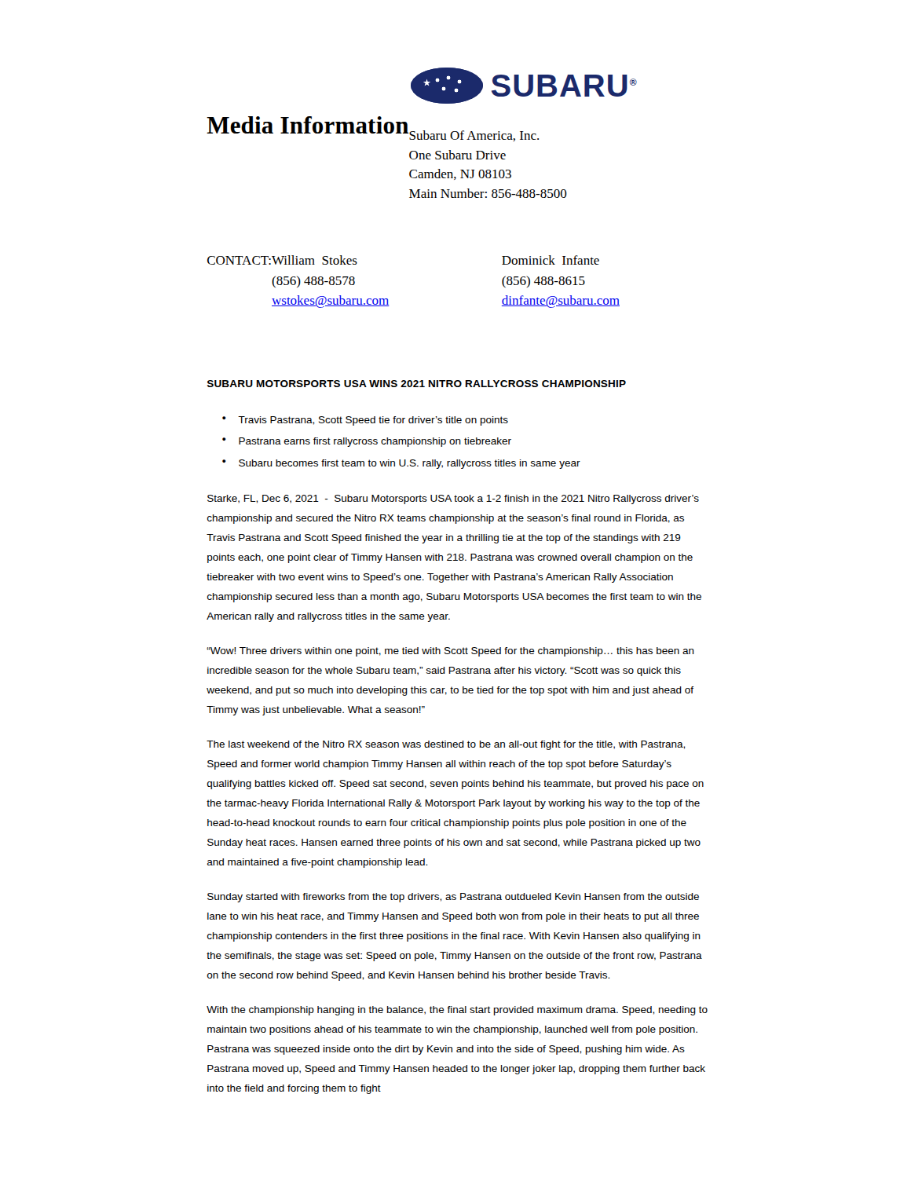Media Information
SUBARU®
Subaru Of America, Inc.
One Subaru Drive
Camden, NJ 08103
Main Number: 856-488-8500
| CONTACT: | William Stokes | Dominick Infante |
| | (856) 488-8578 | (856) 488-8615 |
| | wstokes@subaru.com | dinfante@subaru.com |
SUBARU MOTORSPORTS USA WINS 2021 NITRO RALLYCROSS CHAMPIONSHIP
Travis Pastrana, Scott Speed tie for driver’s title on points
Pastrana earns first rallycross championship on tiebreaker
Subaru becomes first team to win U.S. rally, rallycross titles in same year
Starke, FL, Dec 6, 2021 - Subaru Motorsports USA took a 1-2 finish in the 2021 Nitro Rallycross driver’s championship and secured the Nitro RX teams championship at the season’s final round in Florida, as Travis Pastrana and Scott Speed finished the year in a thrilling tie at the top of the standings with 219 points each, one point clear of Timmy Hansen with 218. Pastrana was crowned overall champion on the tiebreaker with two event wins to Speed’s one. Together with Pastrana’s American Rally Association championship secured less than a month ago, Subaru Motorsports USA becomes the first team to win the American rally and rallycross titles in the same year.
“Wow! Three drivers within one point, me tied with Scott Speed for the championship… this has been an incredible season for the whole Subaru team,” said Pastrana after his victory. “Scott was so quick this weekend, and put so much into developing this car, to be tied for the top spot with him and just ahead of Timmy was just unbelievable. What a season!”
The last weekend of the Nitro RX season was destined to be an all-out fight for the title, with Pastrana, Speed and former world champion Timmy Hansen all within reach of the top spot before Saturday’s qualifying battles kicked off. Speed sat second, seven points behind his teammate, but proved his pace on the tarmac-heavy Florida International Rally & Motorsport Park layout by working his way to the top of the head-to-head knockout rounds to earn four critical championship points plus pole position in one of the Sunday heat races. Hansen earned three points of his own and sat second, while Pastrana picked up two and maintained a five-point championship lead.
Sunday started with fireworks from the top drivers, as Pastrana outdueled Kevin Hansen from the outside lane to win his heat race, and Timmy Hansen and Speed both won from pole in their heats to put all three championship contenders in the first three positions in the final race. With Kevin Hansen also qualifying in the semifinals, the stage was set: Speed on pole, Timmy Hansen on the outside of the front row, Pastrana on the second row behind Speed, and Kevin Hansen behind his brother beside Travis.
With the championship hanging in the balance, the final start provided maximum drama. Speed, needing to maintain two positions ahead of his teammate to win the championship, launched well from pole position. Pastrana was squeezed inside onto the dirt by Kevin and into the side of Speed, pushing him wide. As Pastrana moved up, Speed and Timmy Hansen headed to the longer joker lap, dropping them further back into the field and forcing them to fight